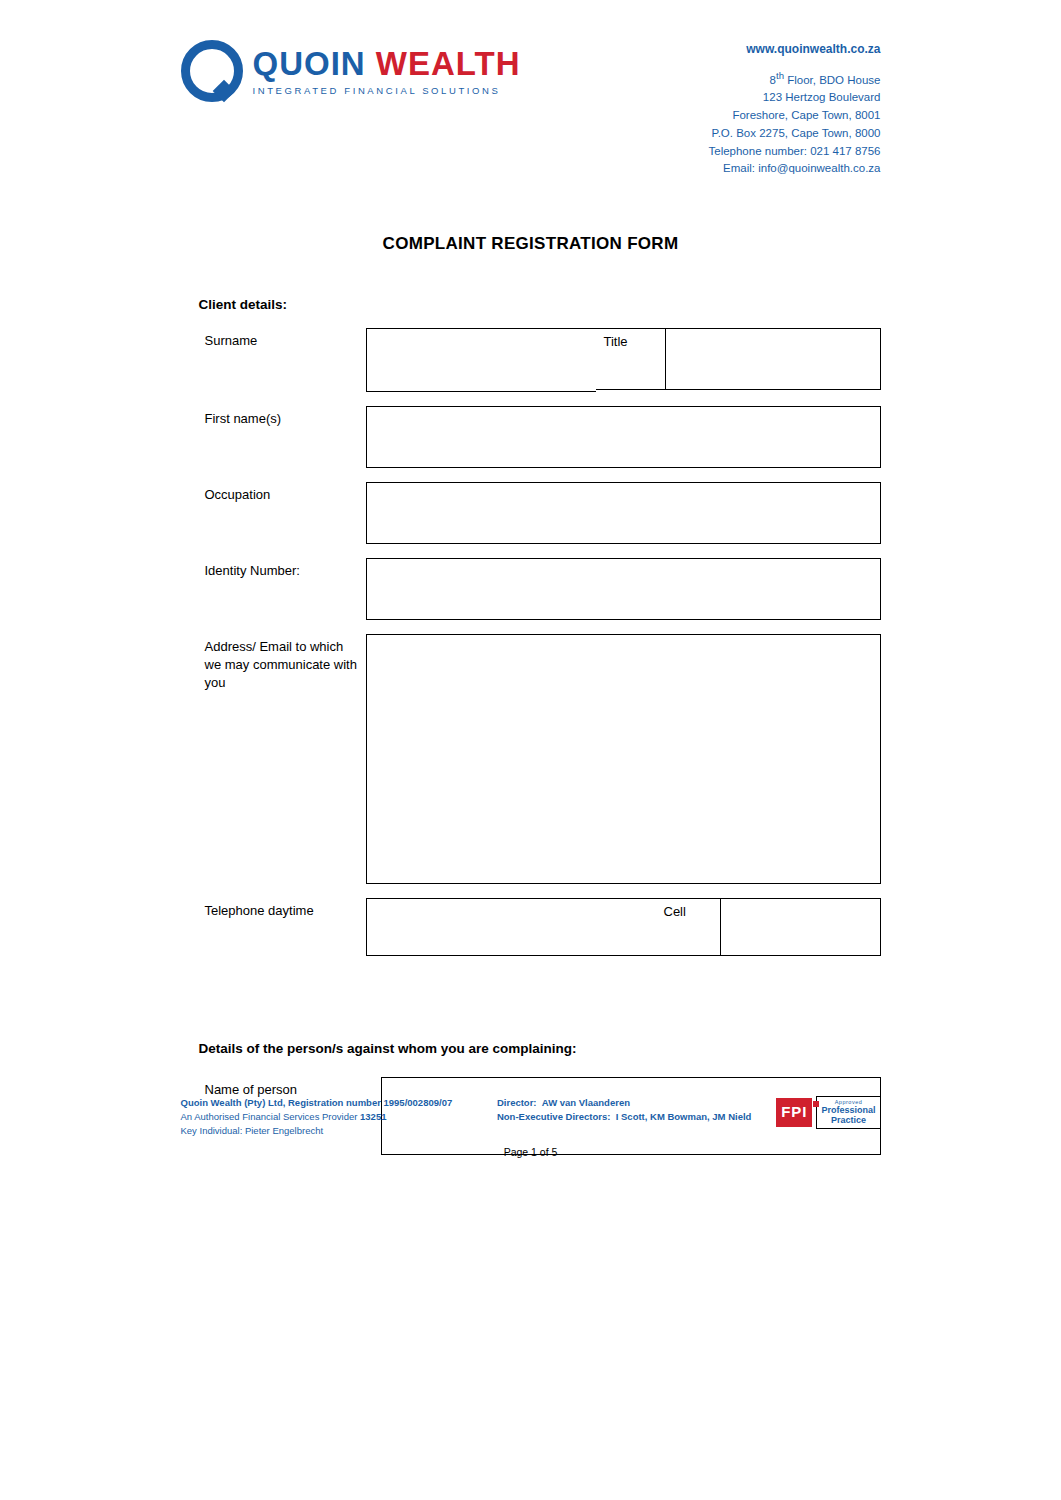QUOIN WEALTH
INTEGRATED FINANCIAL SOLUTIONS
www.quoinwealth.co.za
8th Floor, BDO House
123 Hertzog Boulevard
Foreshore, Cape Town, 8001
P.O. Box 2275, Cape Town, 8000
Telephone number: 021 417 8756
Email: info@quoinwealth.co.za
COMPLAINT REGISTRATION FORM
Client details:
Surname
Title
First name(s)
Occupation
Identity Number:
Address/ Email to which we may communicate with you
Telephone daytime
Cell
Details of the person/s against whom you are complaining:
Name of person
Quoin Wealth (Pty) Ltd, Registration number 1995/002809/07
An Authorised Financial Services Provider 13251
Key Individual: Pieter Engelbrecht
Director: AW van Vlaanderen
Non-Executive Directors: I Scott, KM Bowman, JM Nield
FPI
Approved
Professional
Practice
Page 1 of 5